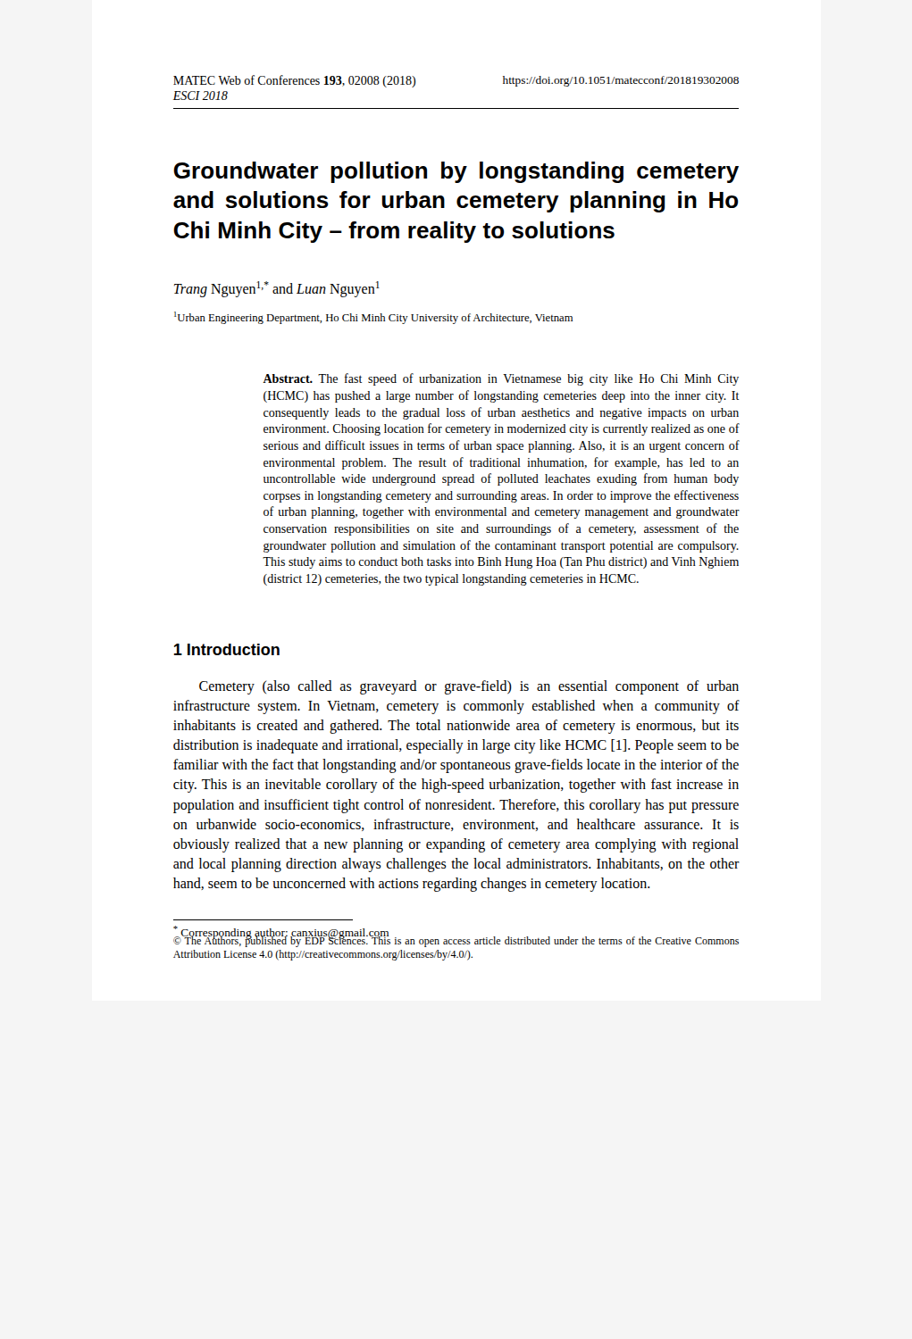MATEC Web of Conferences 193, 02008 (2018)
ESCI 2018
https://doi.org/10.1051/matecconf/201819302008
Groundwater pollution by longstanding cemetery and solutions for urban cemetery planning in Ho Chi Minh City – from reality to solutions
Trang Nguyen1,* and Luan Nguyen1
1Urban Engineering Department, Ho Chi Minh City University of Architecture, Vietnam
Abstract. The fast speed of urbanization in Vietnamese big city like Ho Chi Minh City (HCMC) has pushed a large number of longstanding cemeteries deep into the inner city. It consequently leads to the gradual loss of urban aesthetics and negative impacts on urban environment. Choosing location for cemetery in modernized city is currently realized as one of serious and difficult issues in terms of urban space planning. Also, it is an urgent concern of environmental problem. The result of traditional inhumation, for example, has led to an uncontrollable wide underground spread of polluted leachates exuding from human body corpses in longstanding cemetery and surrounding areas. In order to improve the effectiveness of urban planning, together with environmental and cemetery management and groundwater conservation responsibilities on site and surroundings of a cemetery, assessment of the groundwater pollution and simulation of the contaminant transport potential are compulsory. This study aims to conduct both tasks into Binh Hung Hoa (Tan Phu district) and Vinh Nghiem (district 12) cemeteries, the two typical longstanding cemeteries in HCMC.
1 Introduction
Cemetery (also called as graveyard or grave-field) is an essential component of urban infrastructure system. In Vietnam, cemetery is commonly established when a community of inhabitants is created and gathered. The total nationwide area of cemetery is enormous, but its distribution is inadequate and irrational, especially in large city like HCMC [1]. People seem to be familiar with the fact that longstanding and/or spontaneous grave-fields locate in the interior of the city. This is an inevitable corollary of the high-speed urbanization, together with fast increase in population and insufficient tight control of nonresident. Therefore, this corollary has put pressure on urbanwide socio-economics, infrastructure, environment, and healthcare assurance. It is obviously realized that a new planning or expanding of cemetery area complying with regional and local planning direction always challenges the local administrators. Inhabitants, on the other hand, seem to be unconcerned with actions regarding changes in cemetery location.
* Corresponding author: canxius@gmail.com
© The Authors, published by EDP Sciences. This is an open access article distributed under the terms of the Creative Commons Attribution License 4.0 (http://creativecommons.org/licenses/by/4.0/).